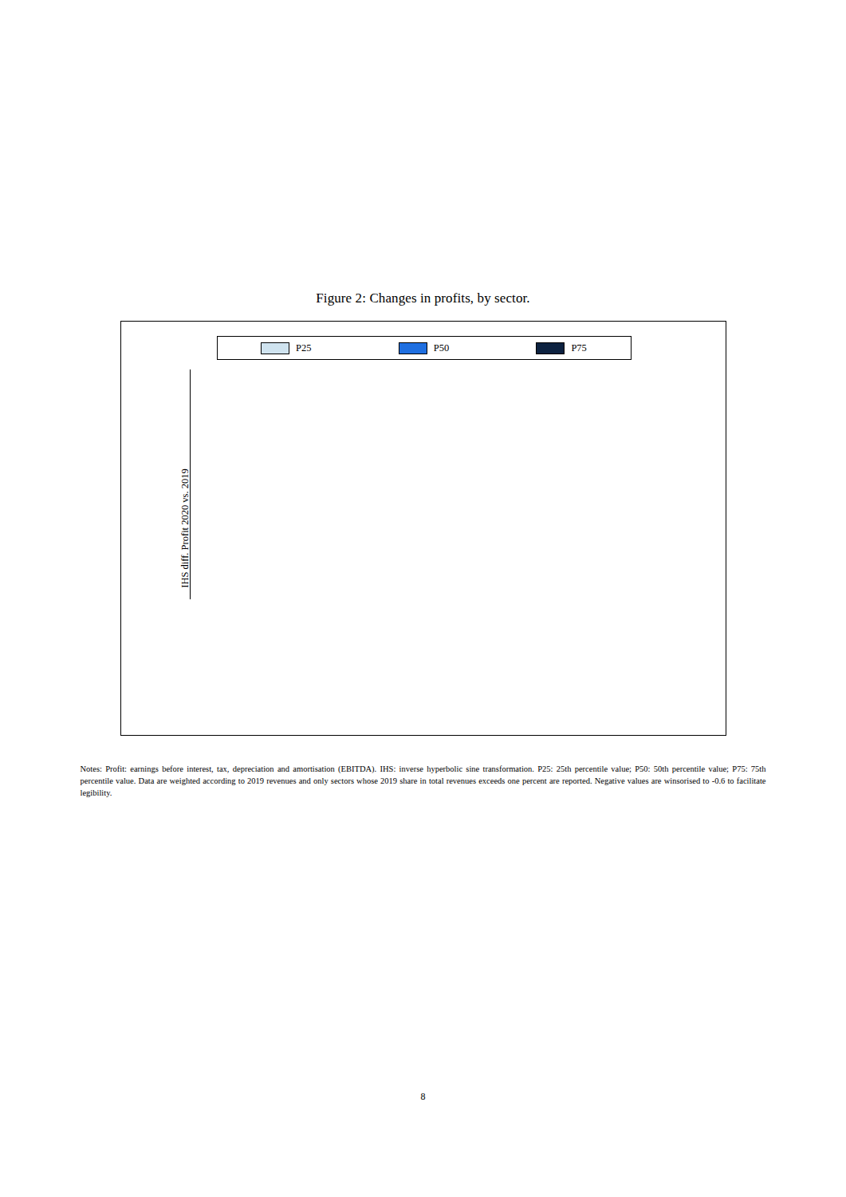Figure 2: Changes in profits, by sector.
IHS diff. Profit 2020 vs. 2019
P25
P50
P75
Notes: Profit: earnings before interest, tax, depreciation and amortisation (EBITDA). IHS: inverse hyperbolic sine transformation. P25: 25th percentile value; P50: 50th percentile value; P75: 75th percentile value. Data are weighted according to 2019 revenues and only sectors whose 2019 share in total revenues exceeds one percent are reported. Negative values are winsorised to -0.6 to facilitate legibility.
8